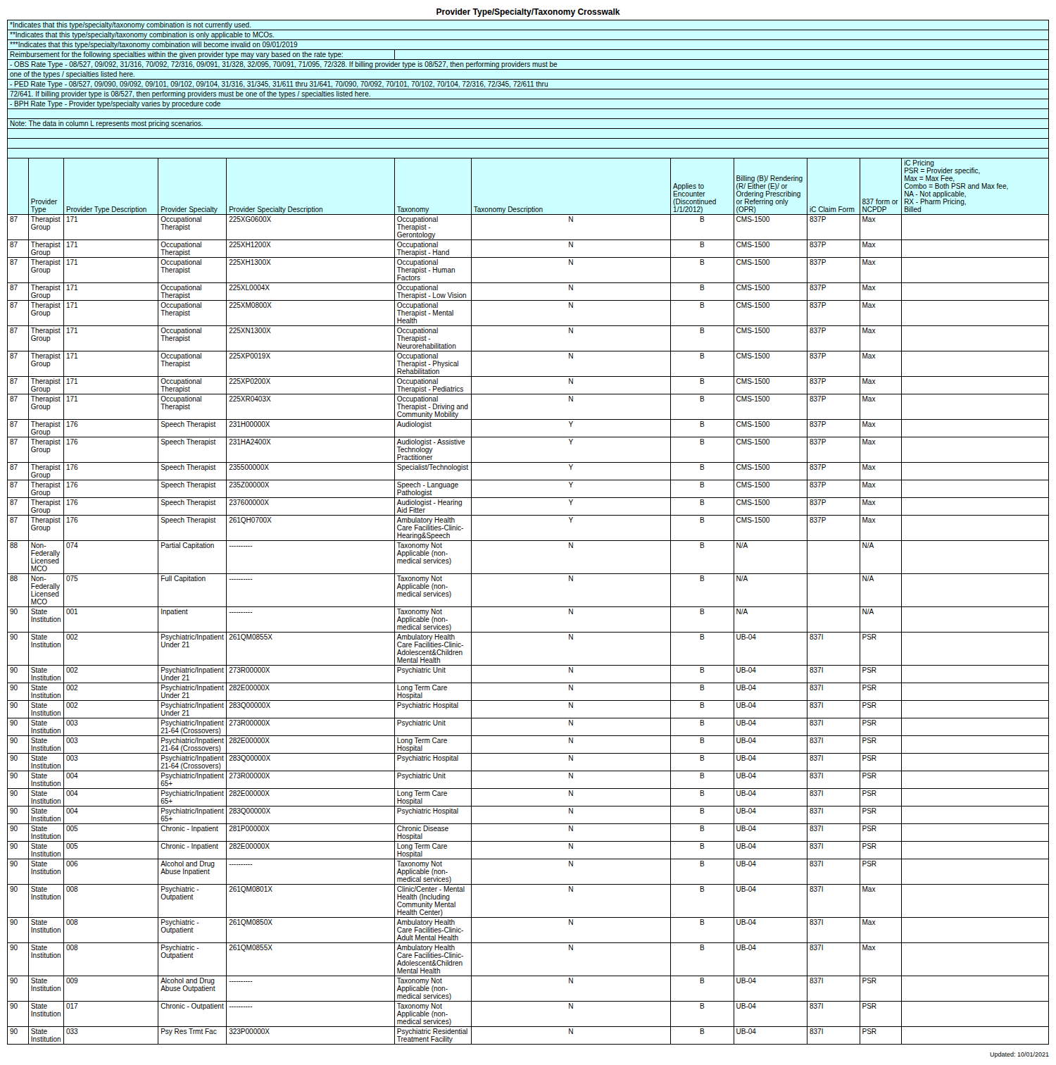Provider Type/Specialty/Taxonomy Crosswalk
| *Indicates that this type/specialty/taxonomy combination is not currently used. |
| **Indicates that this type/specialty/taxonomy combination is only applicable to MCOs. |
| ***Indicates that this type/specialty/taxonomy combination will become invalid on 09/01/2019 |
| Reimbursement for the following specialties within the given provider type may vary based on the rate type: | |
| - OBS Rate Type - 08/527, 09/092, 31/316, 70/092, 72/316, 09/091, 31/328, 32/095, 70/091, 71/095, 72/328. If billing provider type is 08/527, then performing providers must be |
| one of the types / specialties listed here. |
| - PED Rate Type - 08/527, 09/090, 09/092, 09/101, 09/102, 09/104, 31/316, 31/345, 31/611 thru 31/641, 70/090, 70/092, 70/101, 70/102, 70/104, 72/316, 72/345, 72/611 thru |
| 72/641. If billing provider type is 08/527, then performing providers must be one of the types / specialties listed here. |
| - BPH Rate Type - Provider type/specialty varies by procedure code |
| Note: The data in column L represents most pricing scenarios. |
| | Provider Type | Provider Type Description | Provider Specialty | Provider Specialty Description | Taxonomy | Taxonomy Description | Applies to Encounter (Discontinued 1/1/2012) | Billing (B)/ Rendering (R/ Either (E)/ or Ordering Prescribing or Referring only (OPR) | iC Claim Form | 837 form or NCPDP | iC Pricing PSR = Provider specific, Max = Max Fee, Combo = Both PSR and Max fee, NA - Not applicable, RX - Pharm Pricing, Billed |
| 87 | Therapist Group | 171 | Occupational Therapist | 225XG0600X | Occupational Therapist - Gerontology | N | B | CMS-1500 | 837P | Max | |
| 87 | Therapist Group | 171 | Occupational Therapist | 225XH1200X | Occupational Therapist - Hand | N | B | CMS-1500 | 837P | Max | |
| 87 | Therapist Group | 171 | Occupational Therapist | 225XH1300X | Occupational Therapist - Human Factors | N | B | CMS-1500 | 837P | Max | |
| 87 | Therapist Group | 171 | Occupational Therapist | 225XL0004X | Occupational Therapist - Low Vision | N | B | CMS-1500 | 837P | Max | |
| 87 | Therapist Group | 171 | Occupational Therapist | 225XM0800X | Occupational Therapist - Mental Health | N | B | CMS-1500 | 837P | Max | |
| 87 | Therapist Group | 171 | Occupational Therapist | 225XN1300X | Occupational Therapist - Neurorehabilitation | N | B | CMS-1500 | 837P | Max | |
| 87 | Therapist Group | 171 | Occupational Therapist | 225XP0019X | Occupational Therapist - Physical Rehabilitation | N | B | CMS-1500 | 837P | Max | |
| 87 | Therapist Group | 171 | Occupational Therapist | 225XP0200X | Occupational Therapist - Pediatrics | N | B | CMS-1500 | 837P | Max | |
| 87 | Therapist Group | 171 | Occupational Therapist | 225XR0403X | Occupational Therapist - Driving and Community Mobility | N | B | CMS-1500 | 837P | Max | |
| 87 | Therapist Group | 176 | Speech Therapist | 231H00000X | Audiologist | Y | B | CMS-1500 | 837P | Max | |
| 87 | Therapist Group | 176 | Speech Therapist | 231HA2400X | Audiologist - Assistive Technology Practitioner | Y | B | CMS-1500 | 837P | Max | |
| 87 | Therapist Group | 176 | Speech Therapist | 235500000X | Specialist/Technologist | Y | B | CMS-1500 | 837P | Max | |
| 87 | Therapist Group | 176 | Speech Therapist | 235Z00000X | Speech - Language Pathologist | Y | B | CMS-1500 | 837P | Max | |
| 87 | Therapist Group | 176 | Speech Therapist | 237600000X | Audiologist - Hearing Aid Fitter | Y | B | CMS-1500 | 837P | Max | |
| 87 | Therapist Group | 176 | Speech Therapist | 261QH0700X | Ambulatory Health Care Facilities-Clinic-Hearing&Speech | Y | B | CMS-1500 | 837P | Max | |
| 88 | Non-Federally Licensed MCO | 074 | Partial Capitation | ---------- | Taxonomy Not Applicable (non-medical services) | N | B | N/A | | N/A | |
| 88 | Non-Federally Licensed MCO | 075 | Full Capitation | ---------- | Taxonomy Not Applicable (non-medical services) | N | B | N/A | | N/A | |
| 90 | State Institution | 001 | Inpatient | ---------- | Taxonomy Not Applicable (non-medical services) | N | B | N/A | | N/A | |
| 90 | State Institution | 002 | Psychiatric/Inpatient Under 21 | 261QM0855X | Ambulatory Health Care Facilities-Clinic-Adolescent&Children Mental Health | N | B | UB-04 | 837I | PSR | |
| 90 | State Institution | 002 | Psychiatric/Inpatient Under 21 | 273R00000X | Psychiatric Unit | N | B | UB-04 | 837I | PSR | |
| 90 | State Institution | 002 | Psychiatric/Inpatient Under 21 | 282E00000X | Long Term Care Hospital | N | B | UB-04 | 837I | PSR | |
| 90 | State Institution | 002 | Psychiatric/Inpatient Under 21 | 283Q00000X | Psychiatric Hospital | N | B | UB-04 | 837I | PSR | |
| 90 | State Institution | 003 | Psychiatric/Inpatient 21-64 (Crossovers) | 273R00000X | Psychiatric Unit | N | B | UB-04 | 837I | PSR | |
| 90 | State Institution | 003 | Psychiatric/Inpatient 21-64 (Crossovers) | 282E00000X | Long Term Care Hospital | N | B | UB-04 | 837I | PSR | |
| 90 | State Institution | 003 | Psychiatric/Inpatient 21-64 (Crossovers) | 283Q00000X | Psychiatric Hospital | N | B | UB-04 | 837I | PSR | |
| 90 | State Institution | 004 | Psychiatric/Inpatient 65+ | 273R00000X | Psychiatric Unit | N | B | UB-04 | 837I | PSR | |
| 90 | State Institution | 004 | Psychiatric/Inpatient 65+ | 282E00000X | Long Term Care Hospital | N | B | UB-04 | 837I | PSR | |
| 90 | State Institution | 004 | Psychiatric/Inpatient 65+ | 283Q00000X | Psychiatric Hospital | N | B | UB-04 | 837I | PSR | |
| 90 | State Institution | 005 | Chronic - Inpatient | 281P00000X | Chronic Disease Hospital | N | B | UB-04 | 837I | PSR | |
| 90 | State Institution | 005 | Chronic - Inpatient | 282E00000X | Long Term Care Hospital | N | B | UB-04 | 837I | PSR | |
| 90 | State Institution | 006 | Alcohol and Drug Abuse Inpatient | ---------- | Taxonomy Not Applicable (non-medical services) | N | B | UB-04 | 837I | PSR | |
| 90 | State Institution | 008 | Psychiatric - Outpatient | 261QM0801X | Clinic/Center - Mental Health (Including Community Mental Health Center) | N | B | UB-04 | 837I | Max | |
| 90 | State Institution | 008 | Psychiatric - Outpatient | 261QM0850X | Ambulatory Health Care Facilities-Clinic-Adult Mental Health | N | B | UB-04 | 837I | Max | |
| 90 | State Institution | 008 | Psychiatric - Outpatient | 261QM0855X | Ambulatory Health Care Facilities-Clinic-Adolescent&Children Mental Health | N | B | UB-04 | 837I | Max | |
| 90 | State Institution | 009 | Alcohol and Drug Abuse Outpatient | ---------- | Taxonomy Not Applicable (non-medical services) | N | B | UB-04 | 837I | PSR | |
| 90 | State Institution | 017 | Chronic - Outpatient | ---------- | Taxonomy Not Applicable (non-medical services) | N | B | UB-04 | 837I | PSR | |
| 90 | State Institution | 033 | Psy Res Trmt Fac | 323P00000X | Psychiatric Residential Treatment Facility | N | B | UB-04 | 837I | PSR | |
Updated: 10/01/2021